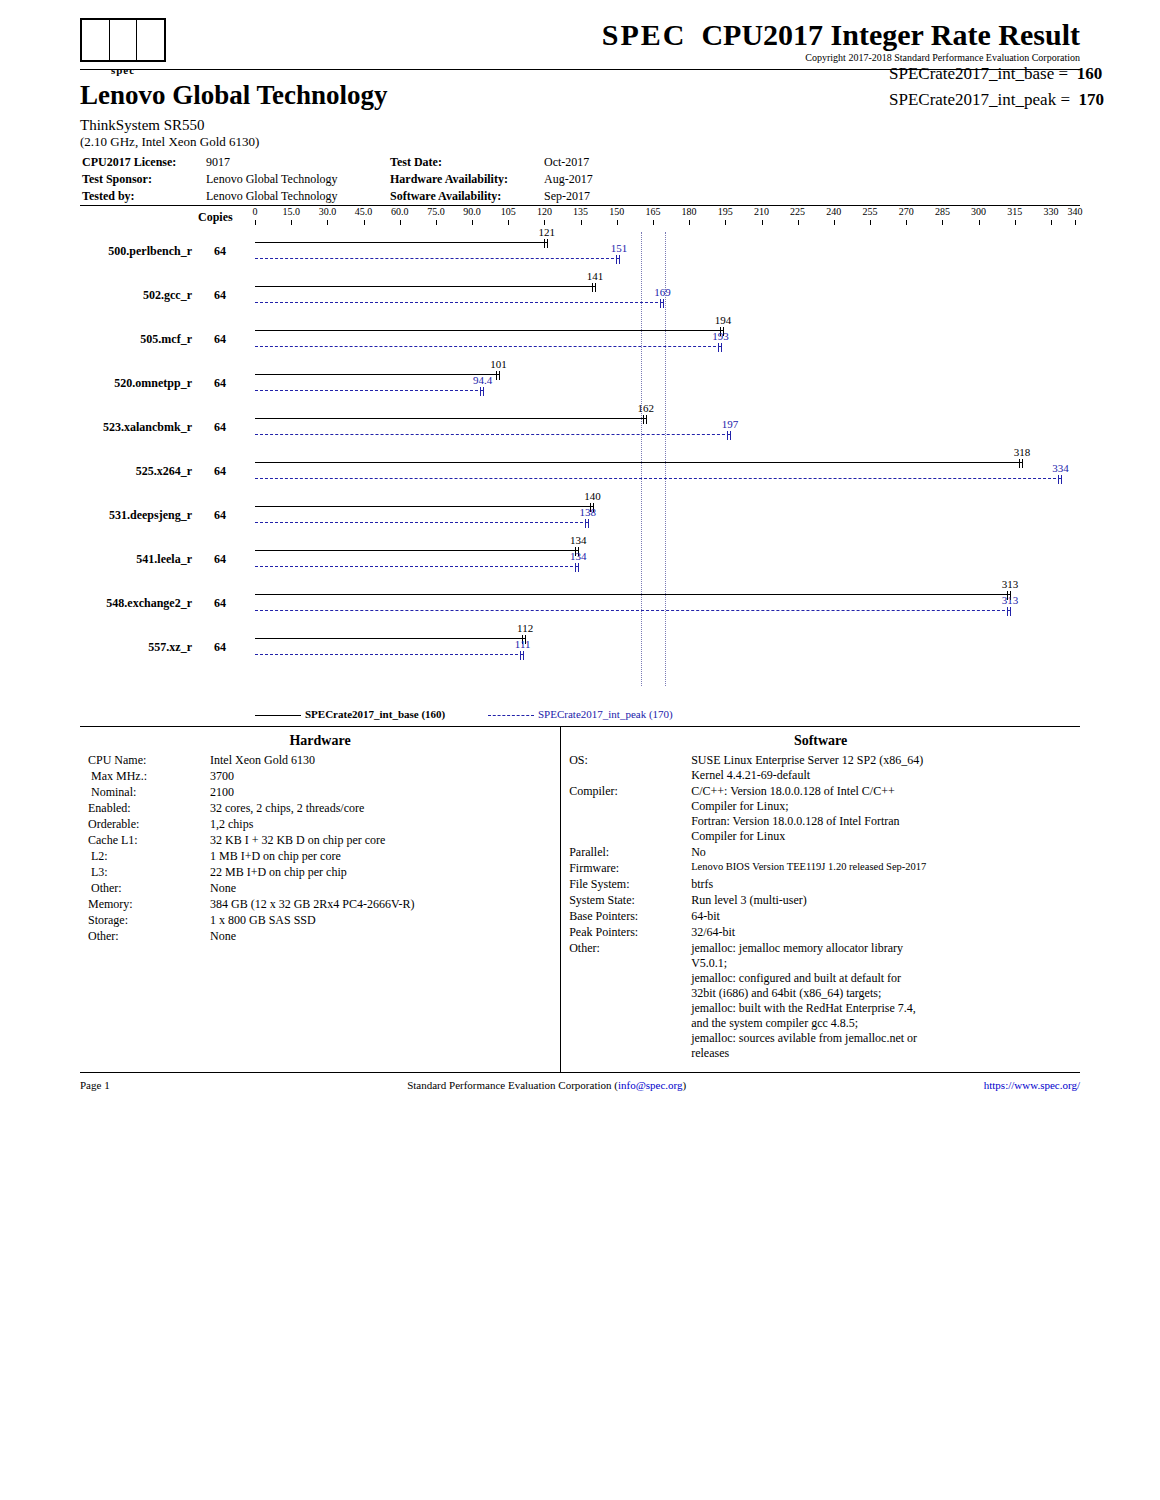spec
SPEC CPU2017 Integer Rate Result
Copyright 2017-2018 Standard Performance Evaluation Corporation
SPECrate2017_int_base = 160
SPECrate2017_int_peak = 170
Lenovo Global Technology
ThinkSystem SR550
(2.10 GHz, Intel Xeon Gold 6130)
| CPU2017 License: | 9017 | Test Date: | Oct-2017 |
| Test Sponsor: | Lenovo Global Technology | Hardware Availability: | Aug-2017 |
| Tested by: | Lenovo Global Technology | Software Availability: | Sep-2017 |
Copies
0
15.0
30.0
45.0
60.0
75.0
90.0
105
120
135
150
165
180
195
210
225
240
255
270
285
300
315
330
340
500.perlbench_r
64
121
151
502.gcc_r
64
141
169
505.mcf_r
64
194
193
520.omnetpp_r
64
101
94.4
523.xalancbmk_r
64
162
197
525.x264_r
64
318
334
531.deepsjeng_r
64
140
138
541.leela_r
64
134
134
548.exchange2_r
64
313
313
557.xz_r
64
112
111
SPECrate2017_int_base (160) SPECrate2017_int_peak (170)
Hardware
| CPU Name: | Intel Xeon Gold 6130 |
| Max MHz.: | 3700 |
| Nominal: | 2100 |
| Enabled: | 32 cores, 2 chips, 2 threads/core |
| Orderable: | 1,2 chips |
| Cache L1: | 32 KB I + 32 KB D on chip per core |
| L2: | 1 MB I+D on chip per core |
| L3: | 22 MB I+D on chip per chip |
| Other: | None |
| Memory: | 384 GB (12 x 32 GB 2Rx4 PC4-2666V-R) |
| Storage: | 1 x 800 GB SAS SSD |
| Other: | None |
Software
| OS: | SUSE Linux Enterprise Server 12 SP2 (x86_64) Kernel 4.4.21-69-default |
| Compiler: | C/C++: Version 18.0.0.128 of Intel C/C++ Compiler for Linux; Fortran: Version 18.0.0.128 of Intel Fortran Compiler for Linux |
| Parallel: | No |
| Firmware: | Lenovo BIOS Version TEE119J 1.20 released Sep-2017 |
| File System: | btrfs |
| System State: | Run level 3 (multi-user) |
| Base Pointers: | 64-bit |
| Peak Pointers: | 32/64-bit |
| Other: | jemalloc: jemalloc memory allocator library V5.0.1; jemalloc: configured and built at default for 32bit (i686) and 64bit (x86_64) targets; jemalloc: built with the RedHat Enterprise 7.4, and the system compiler gcc 4.8.5; jemalloc: sources avilable from jemalloc.net or releases |
Page 1
Standard Performance Evaluation Corporation (info@spec.org)
https://www.spec.org/